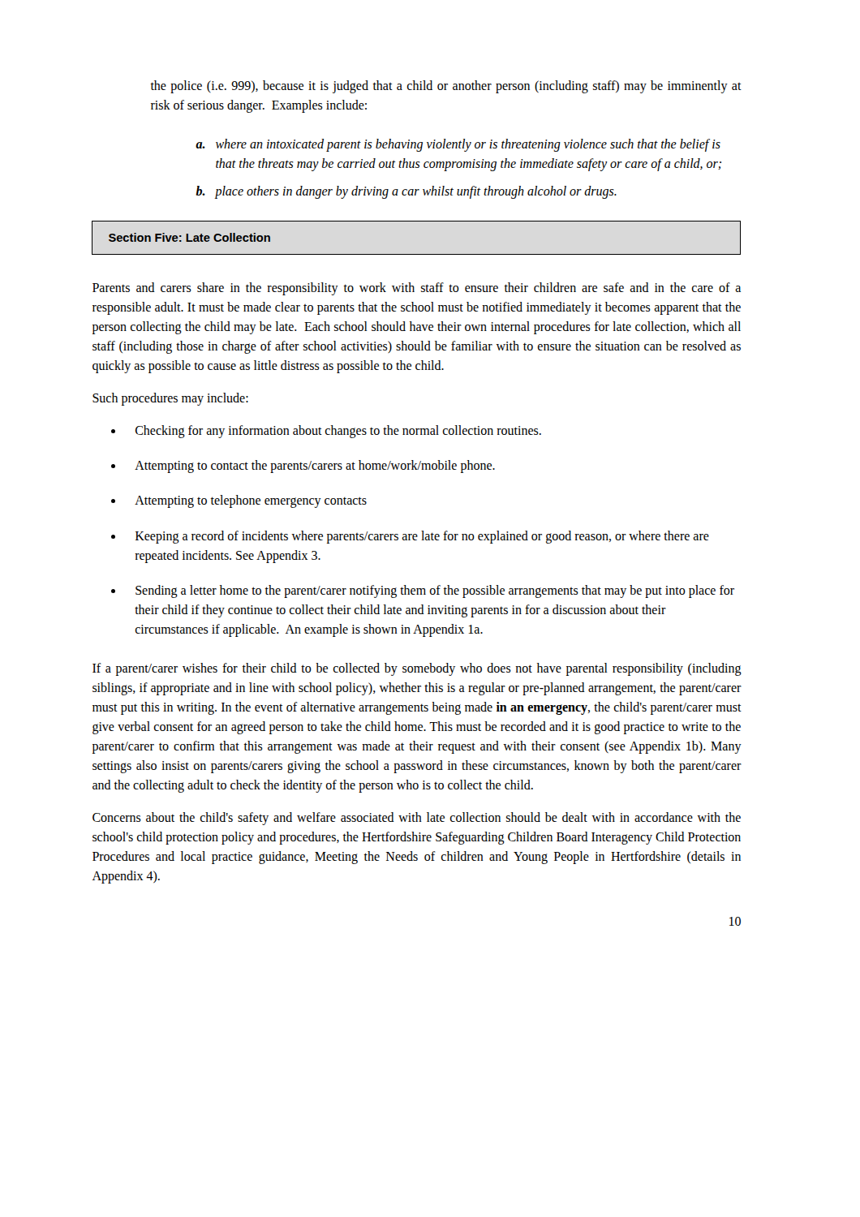the police (i.e. 999), because it is judged that a child or another person (including staff) may be imminently at risk of serious danger. Examples include:
where an intoxicated parent is behaving violently or is threatening violence such that the belief is that the threats may be carried out thus compromising the immediate safety or care of a child, or;
place others in danger by driving a car whilst unfit through alcohol or drugs.
Section Five: Late Collection
Parents and carers share in the responsibility to work with staff to ensure their children are safe and in the care of a responsible adult. It must be made clear to parents that the school must be notified immediately it becomes apparent that the person collecting the child may be late. Each school should have their own internal procedures for late collection, which all staff (including those in charge of after school activities) should be familiar with to ensure the situation can be resolved as quickly as possible to cause as little distress as possible to the child.
Such procedures may include:
Checking for any information about changes to the normal collection routines.
Attempting to contact the parents/carers at home/work/mobile phone.
Attempting to telephone emergency contacts
Keeping a record of incidents where parents/carers are late for no explained or good reason, or where there are repeated incidents. See Appendix 3.
Sending a letter home to the parent/carer notifying them of the possible arrangements that may be put into place for their child if they continue to collect their child late and inviting parents in for a discussion about their circumstances if applicable. An example is shown in Appendix 1a.
If a parent/carer wishes for their child to be collected by somebody who does not have parental responsibility (including siblings, if appropriate and in line with school policy), whether this is a regular or pre-planned arrangement, the parent/carer must put this in writing. In the event of alternative arrangements being made in an emergency, the child's parent/carer must give verbal consent for an agreed person to take the child home. This must be recorded and it is good practice to write to the parent/carer to confirm that this arrangement was made at their request and with their consent (see Appendix 1b). Many settings also insist on parents/carers giving the school a password in these circumstances, known by both the parent/carer and the collecting adult to check the identity of the person who is to collect the child.
Concerns about the child's safety and welfare associated with late collection should be dealt with in accordance with the school's child protection policy and procedures, the Hertfordshire Safeguarding Children Board Interagency Child Protection Procedures and local practice guidance, Meeting the Needs of children and Young People in Hertfordshire (details in Appendix 4).
10